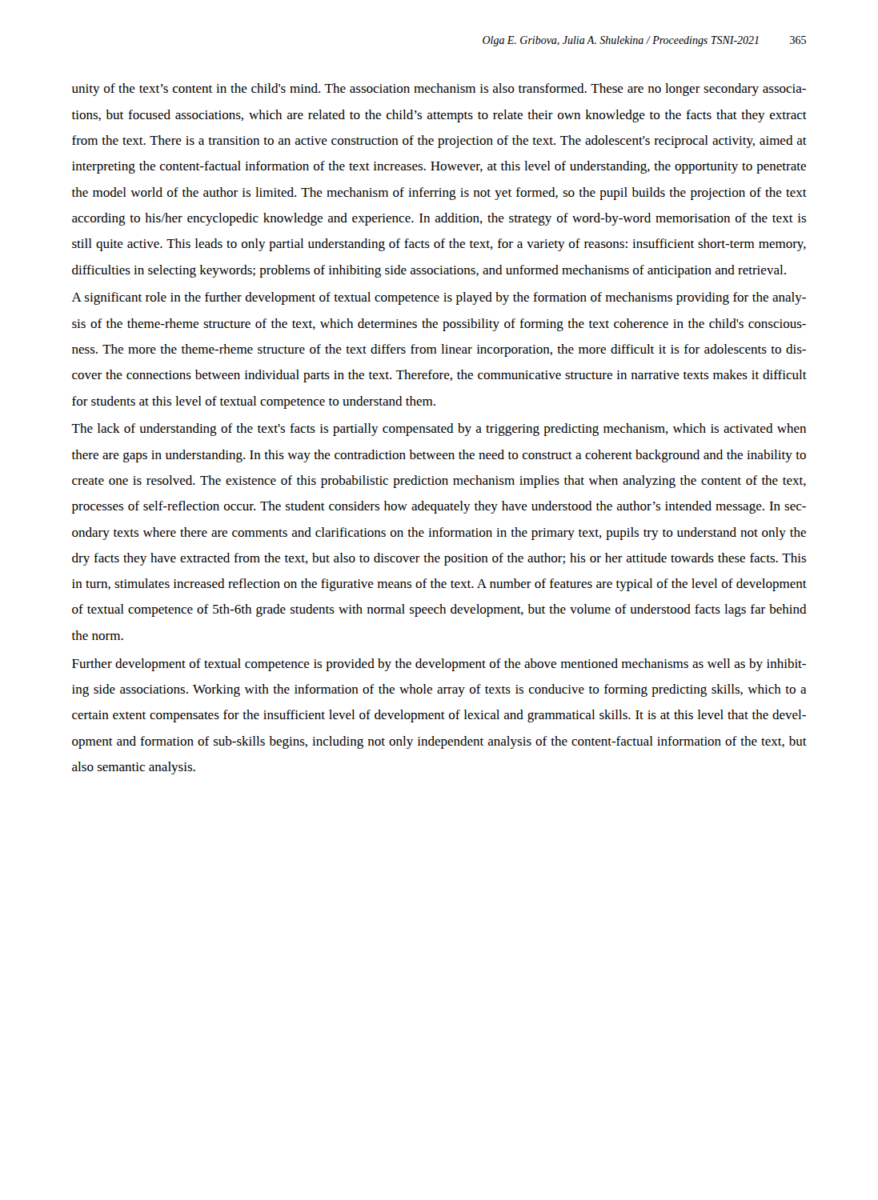Olga E. Gribova, Julia A. Shulekina / Proceedings TSNI-2021 365
unity of the text’s content in the child's mind. The association mechanism is also transformed. These are no longer secondary associations, but focused associations, which are related to the child’s attempts to relate their own knowledge to the facts that they extract from the text. There is a transition to an active construction of the projection of the text. The adolescent's reciprocal activity, aimed at interpreting the content-factual information of the text increases. However, at this level of understanding, the opportunity to penetrate the model world of the author is limited. The mechanism of inferring is not yet formed, so the pupil builds the projection of the text according to his/her encyclopedic knowledge and experience. In addition, the strategy of word-by-word memorisation of the text is still quite active. This leads to only partial understanding of facts of the text, for a variety of reasons: insufficient short-term memory, difficulties in selecting keywords; problems of inhibiting side associations, and unformed mechanisms of anticipation and retrieval.
A significant role in the further development of textual competence is played by the formation of mechanisms providing for the analysis of the theme-rheme structure of the text, which determines the possibility of forming the text coherence in the child's consciousness. The more the theme-rheme structure of the text differs from linear incorporation, the more difficult it is for adolescents to discover the connections between individual parts in the text. Therefore, the communicative structure in narrative texts makes it difficult for students at this level of textual competence to understand them.
The lack of understanding of the text's facts is partially compensated by a triggering predicting mechanism, which is activated when there are gaps in understanding. In this way the contradiction between the need to construct a coherent background and the inability to create one is resolved. The existence of this probabilistic prediction mechanism implies that when analyzing the content of the text, processes of self-reflection occur. The student considers how adequately they have understood the author’s intended message. In secondary texts where there are comments and clarifications on the information in the primary text, pupils try to understand not only the dry facts they have extracted from the text, but also to discover the position of the author; his or her attitude towards these facts. This in turn, stimulates increased reflection on the figurative means of the text. A number of features are typical of the level of development of textual competence of 5th-6th grade students with normal speech development, but the volume of understood facts lags far behind the norm.
Further development of textual competence is provided by the development of the above mentioned mechanisms as well as by inhibiting side associations. Working with the information of the whole array of texts is conducive to forming predicting skills, which to a certain extent compensates for the insufficient level of development of lexical and grammatical skills. It is at this level that the development and formation of sub-skills begins, including not only independent analysis of the content-factual information of the text, but also semantic analysis.